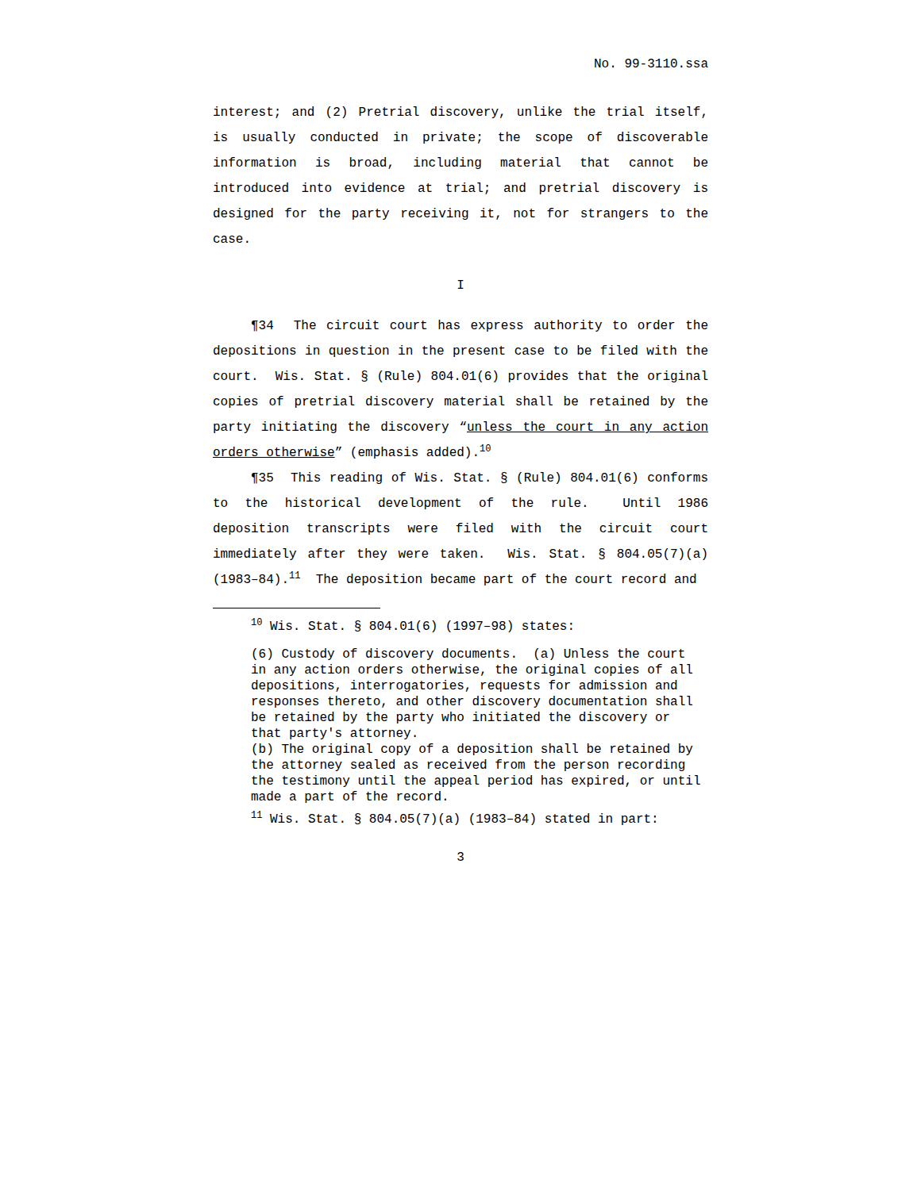No. 99-3110.ssa
interest; and (2) Pretrial discovery, unlike the trial itself, is usually conducted in private; the scope of discoverable information is broad, including material that cannot be introduced into evidence at trial; and pretrial discovery is designed for the party receiving it, not for strangers to the case.
I
¶34 The circuit court has express authority to order the depositions in question in the present case to be filed with the court. Wis. Stat. § (Rule) 804.01(6) provides that the original copies of pretrial discovery material shall be retained by the party initiating the discovery “unless the court in any action orders otherwise” (emphasis added).10
¶35 This reading of Wis. Stat. § (Rule) 804.01(6) conforms to the historical development of the rule. Until 1986 deposition transcripts were filed with the circuit court immediately after they were taken. Wis. Stat. § 804.05(7)(a) (1983–84).11 The deposition became part of the court record and
10 Wis. Stat. § 804.01(6) (1997–98) states:
(6) Custody of discovery documents. (a) Unless the court in any action orders otherwise, the original copies of all depositions, interrogatories, requests for admission and responses thereto, and other discovery documentation shall be retained by the party who initiated the discovery or that party's attorney.
(b) The original copy of a deposition shall be retained by the attorney sealed as received from the person recording the testimony until the appeal period has expired, or until made a part of the record.
11 Wis. Stat. § 804.05(7)(a) (1983–84) stated in part:
3